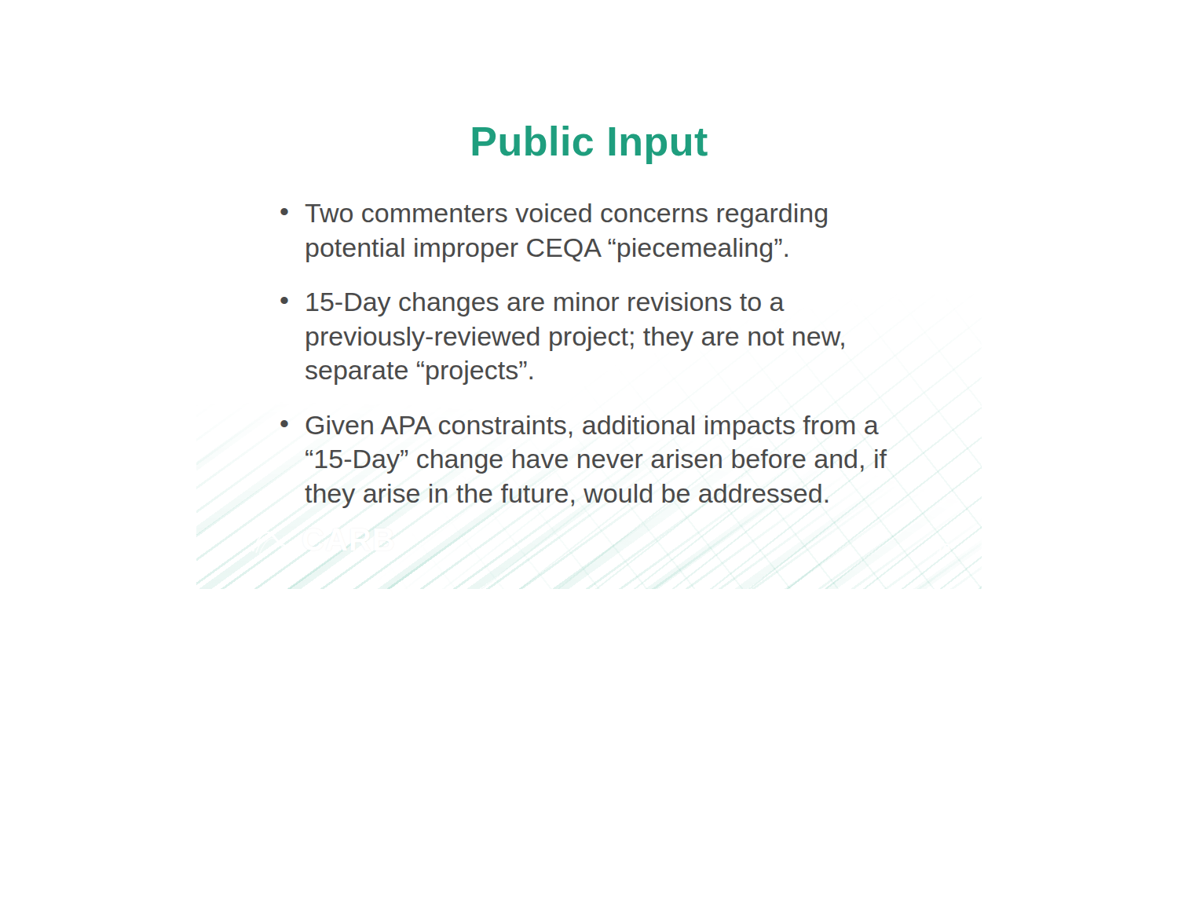Public Input
Two commenters voiced concerns regarding potential improper CEQA “piecemealing”.
15-Day changes are minor revisions to a previously-reviewed project; they are not new, separate “projects”.
Given APA constraints, additional impacts from a “15-Day” change have never arisen before and, if they arise in the future, would be addressed.
CARB
10